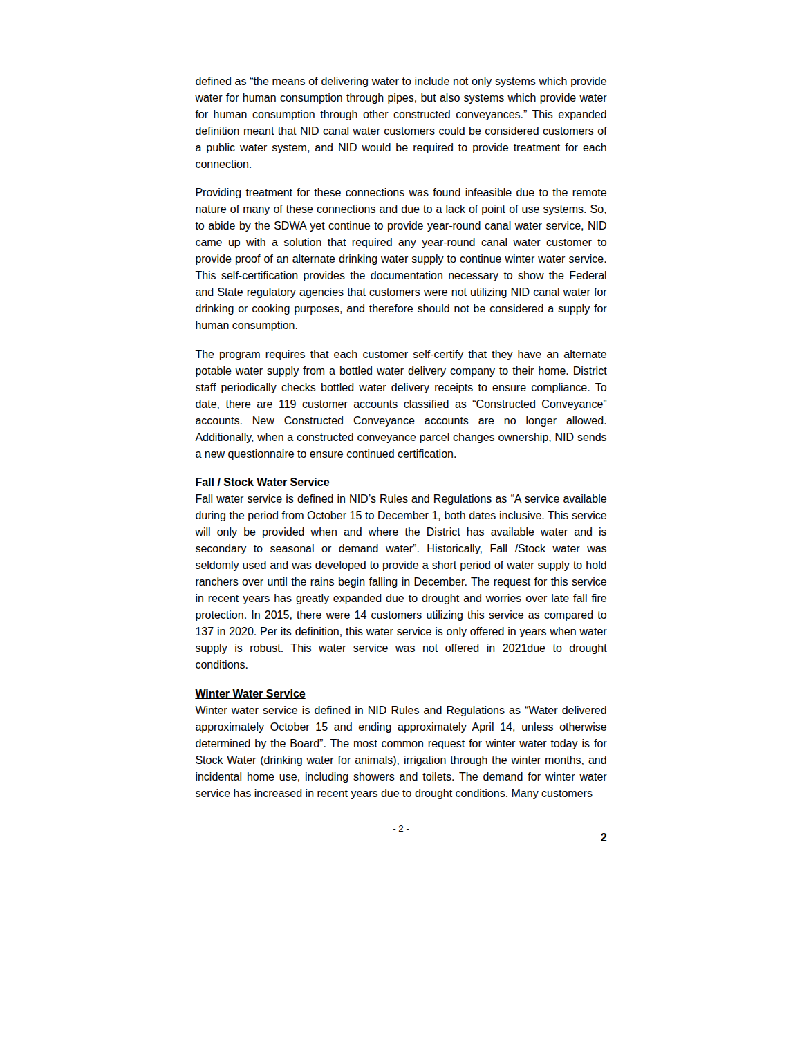defined as “the means of delivering water to include not only systems which provide water for human consumption through pipes, but also systems which provide water for human consumption through other constructed conveyances.” This expanded definition meant that NID canal water customers could be considered customers of a public water system, and NID would be required to provide treatment for each connection.
Providing treatment for these connections was found infeasible due to the remote nature of many of these connections and due to a lack of point of use systems. So, to abide by the SDWA yet continue to provide year-round canal water service, NID came up with a solution that required any year-round canal water customer to provide proof of an alternate drinking water supply to continue winter water service. This self-certification provides the documentation necessary to show the Federal and State regulatory agencies that customers were not utilizing NID canal water for drinking or cooking purposes, and therefore should not be considered a supply for human consumption.
The program requires that each customer self-certify that they have an alternate potable water supply from a bottled water delivery company to their home. District staff periodically checks bottled water delivery receipts to ensure compliance. To date, there are 119 customer accounts classified as “Constructed Conveyance” accounts. New Constructed Conveyance accounts are no longer allowed. Additionally, when a constructed conveyance parcel changes ownership, NID sends a new questionnaire to ensure continued certification.
Fall / Stock Water Service
Fall water service is defined in NID’s Rules and Regulations as “A service available during the period from October 15 to December 1, both dates inclusive. This service will only be provided when and where the District has available water and is secondary to seasonal or demand water”. Historically, Fall /Stock water was seldomly used and was developed to provide a short period of water supply to hold ranchers over until the rains begin falling in December. The request for this service in recent years has greatly expanded due to drought and worries over late fall fire protection. In 2015, there were 14 customers utilizing this service as compared to 137 in 2020. Per its definition, this water service is only offered in years when water supply is robust. This water service was not offered in 2021due to drought conditions.
Winter Water Service
Winter water service is defined in NID Rules and Regulations as “Water delivered approximately October 15 and ending approximately April 14, unless otherwise determined by the Board”. The most common request for winter water today is for Stock Water (drinking water for animals), irrigation through the winter months, and incidental home use, including showers and toilets. The demand for winter water service has increased in recent years due to drought conditions. Many customers
- 2 -
2